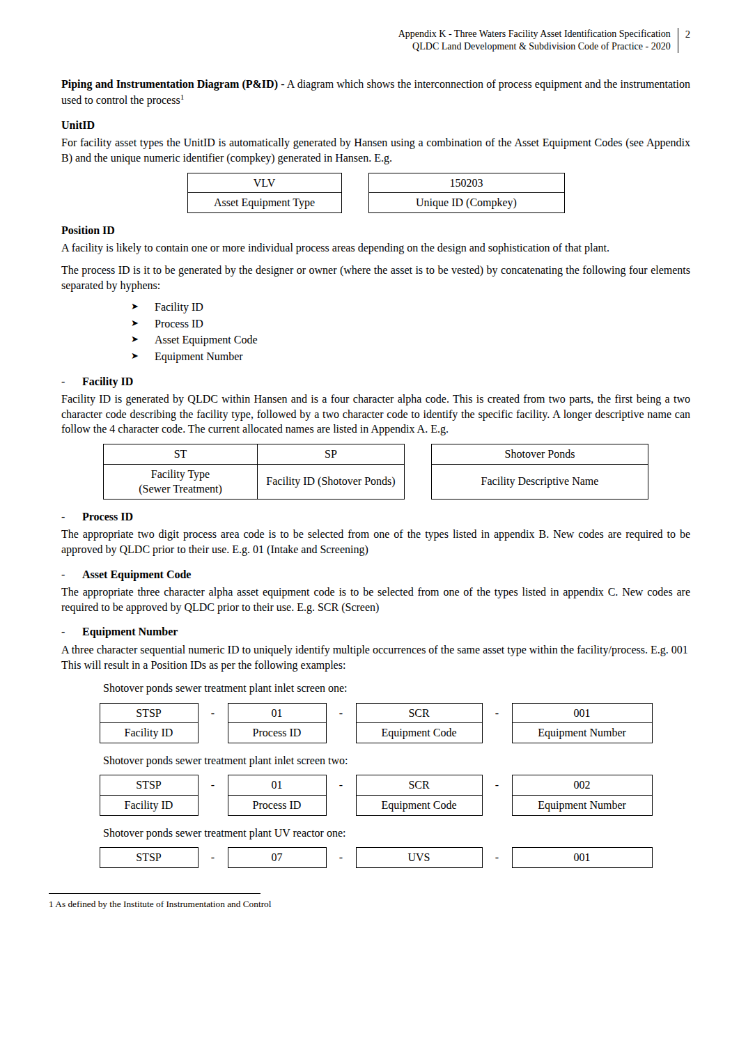Appendix K - Three Waters Facility Asset Identification Specification
QLDC Land Development & Subdivision Code of Practice - 2020
2
Piping and Instrumentation Diagram (P&ID) - A diagram which shows the interconnection of process equipment and the instrumentation used to control the process1
UnitID
For facility asset types the UnitID is automatically generated by Hansen using a combination of the Asset Equipment Codes (see Appendix B) and the unique numeric identifier (compkey) generated in Hansen. E.g.
| VLV | | 150203 |
| Asset Equipment Type | | Unique ID (Compkey) |
Position ID
A facility is likely to contain one or more individual process areas depending on the design and sophistication of that plant.
The process ID is it to be generated by the designer or owner (where the asset is to be vested) by concatenating the following four elements separated by hyphens:
Facility ID
Process ID
Asset Equipment Code
Equipment Number
-Facility ID
Facility ID is generated by QLDC within Hansen and is a four character alpha code. This is created from two parts, the first being a two character code describing the facility type, followed by a two character code to identify the specific facility. A longer descriptive name can follow the 4 character code. The current allocated names are listed in Appendix A. E.g.
| ST | SP | | Shotover Ponds |
| Facility Type (Sewer Treatment) | Facility ID (Shotover Ponds) | | Facility Descriptive Name |
-Process ID
The appropriate two digit process area code is to be selected from one of the types listed in appendix B. New codes are required to be approved by QLDC prior to their use. E.g. 01 (Intake and Screening)
-Asset Equipment Code
The appropriate three character alpha asset equipment code is to be selected from one of the types listed in appendix C. New codes are required to be approved by QLDC prior to their use. E.g. SCR (Screen)
-Equipment Number
A three character sequential numeric ID to uniquely identify multiple occurrences of the same asset type within the facility/process. E.g. 001
This will result in a Position IDs as per the following examples:
Shotover ponds sewer treatment plant inlet screen one:
| STSP | - | 01 | - | SCR | - | 001 |
| Facility ID | | Process ID | | Equipment Code | | Equipment Number |
Shotover ponds sewer treatment plant inlet screen two:
| STSP | - | 01 | - | SCR | - | 002 |
| Facility ID | | Process ID | | Equipment Code | | Equipment Number |
Shotover ponds sewer treatment plant UV reactor one:
| STSP | - | 07 | - | UVS | - | 001 |
1 As defined by the Institute of Instrumentation and Control